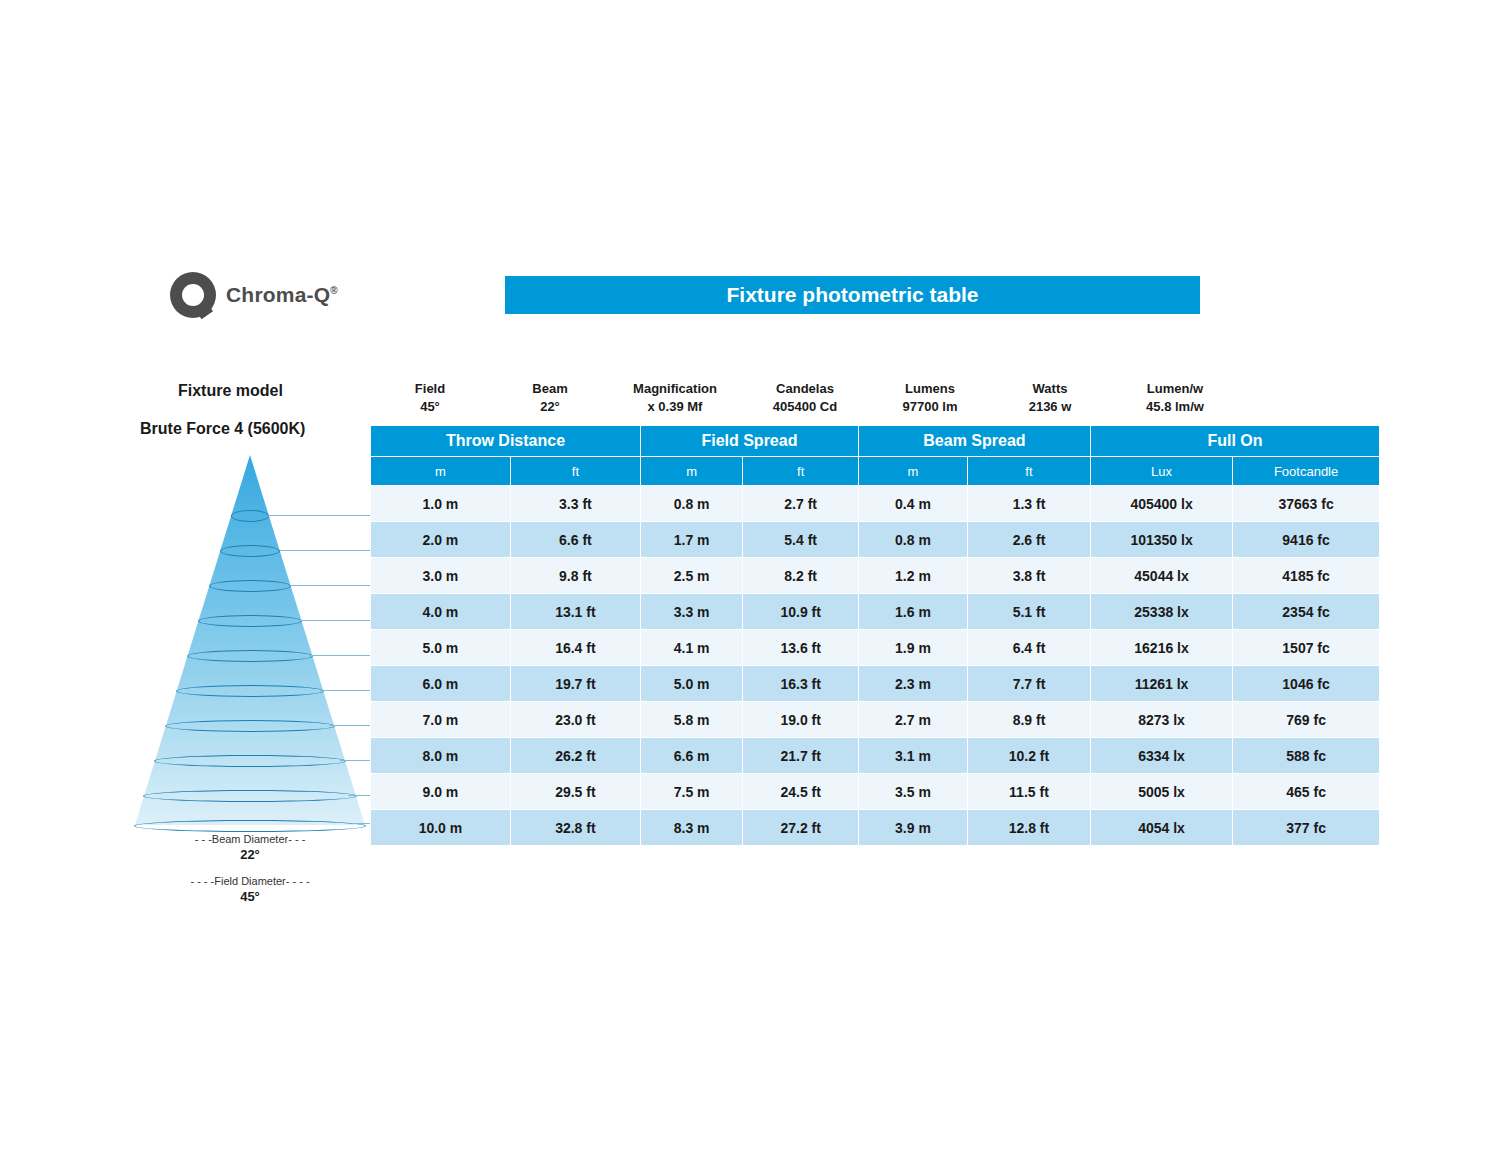Chroma-Q®
Fixture photometric table
Fixture model
Brute Force 4 (5600K)
Field
45°
Beam
22°
Magnification
x 0.39 Mf
Candelas
405400 Cd
Lumens
97700 lm
Watts
2136 w
Lumen/w
45.8 lm/w
- - -Beam Diameter- - -22°
- - - -Field Diameter- - - -45°
| Throw Distance | Field Spread | Beam Spread | Full On |
| --- | --- | --- | --- |
| m | ft | m | ft | m | ft | Lux | Footcandle |
| 1.0 m | 3.3 ft | 0.8 m | 2.7 ft | 0.4 m | 1.3 ft | 405400 lx | 37663 fc |
| 2.0 m | 6.6 ft | 1.7 m | 5.4 ft | 0.8 m | 2.6 ft | 101350 lx | 9416 fc |
| 3.0 m | 9.8 ft | 2.5 m | 8.2 ft | 1.2 m | 3.8 ft | 45044 lx | 4185 fc |
| 4.0 m | 13.1 ft | 3.3 m | 10.9 ft | 1.6 m | 5.1 ft | 25338 lx | 2354 fc |
| 5.0 m | 16.4 ft | 4.1 m | 13.6 ft | 1.9 m | 6.4 ft | 16216 lx | 1507 fc |
| 6.0 m | 19.7 ft | 5.0 m | 16.3 ft | 2.3 m | 7.7 ft | 11261 lx | 1046 fc |
| 7.0 m | 23.0 ft | 5.8 m | 19.0 ft | 2.7 m | 8.9 ft | 8273 lx | 769 fc |
| 8.0 m | 26.2 ft | 6.6 m | 21.7 ft | 3.1 m | 10.2 ft | 6334 lx | 588 fc |
| 9.0 m | 29.5 ft | 7.5 m | 24.5 ft | 3.5 m | 11.5 ft | 5005 lx | 465 fc |
| 10.0 m | 32.8 ft | 8.3 m | 27.2 ft | 3.9 m | 12.8 ft | 4054 lx | 377 fc |